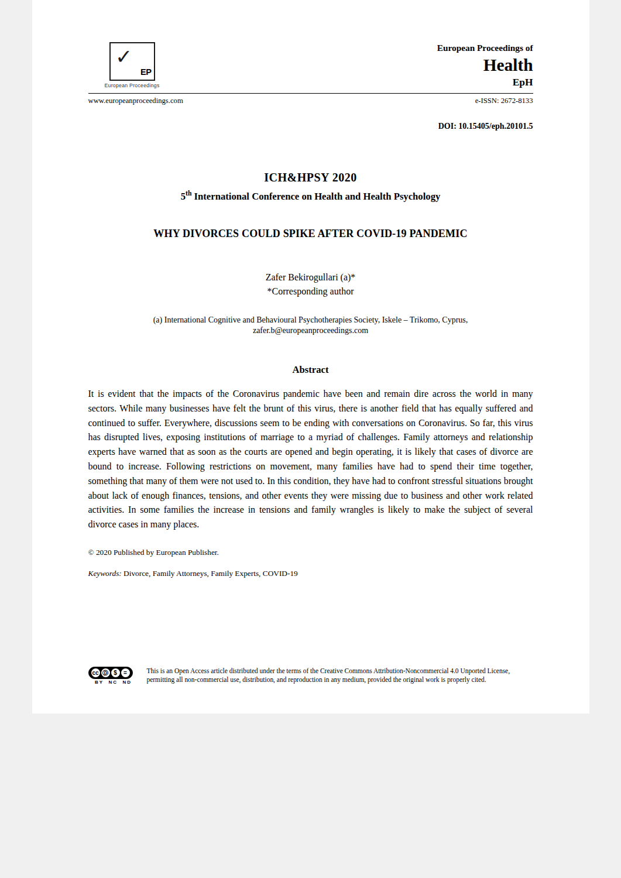✓
EP
European Proceedings
European Proceedings of
Health
EpH
www.europeanproceedings.com
e-ISSN: 2672-8133
DOI: 10.15405/eph.20101.5
ICH&HPSY 2020
5th International Conference on Health and Health Psychology
WHY DIVORCES COULD SPIKE AFTER COVID-19 PANDEMIC
Zafer Bekirogullari (a)*
*Corresponding author
(a) International Cognitive and Behavioural Psychotherapies Society, Iskele – Trikomo, Cyprus,
zafer.b@europeanproceedings.com
Abstract
It is evident that the impacts of the Coronavirus pandemic have been and remain dire across the world in many sectors. While many businesses have felt the brunt of this virus, there is another field that has equally suffered and continued to suffer. Everywhere, discussions seem to be ending with conversations on Coronavirus. So far, this virus has disrupted lives, exposing institutions of marriage to a myriad of challenges. Family attorneys and relationship experts have warned that as soon as the courts are opened and begin operating, it is likely that cases of divorce are bound to increase. Following restrictions on movement, many families have had to spend their time together, something that many of them were not used to. In this condition, they have had to confront stressful situations brought about lack of enough finances, tensions, and other events they were missing due to business and other work related activities. In some families the increase in tensions and family wrangles is likely to make the subject of several divorce cases in many places.
© 2020 Published by European Publisher.
Keywords: Divorce, Family Attorneys, Family Experts, COVID-19
ccⒹ$=
BY NC ND
This is an Open Access article distributed under the terms of the Creative Commons Attribution-Noncommercial 4.0 Unported License, permitting all non-commercial use, distribution, and reproduction in any medium, provided the original work is properly cited.